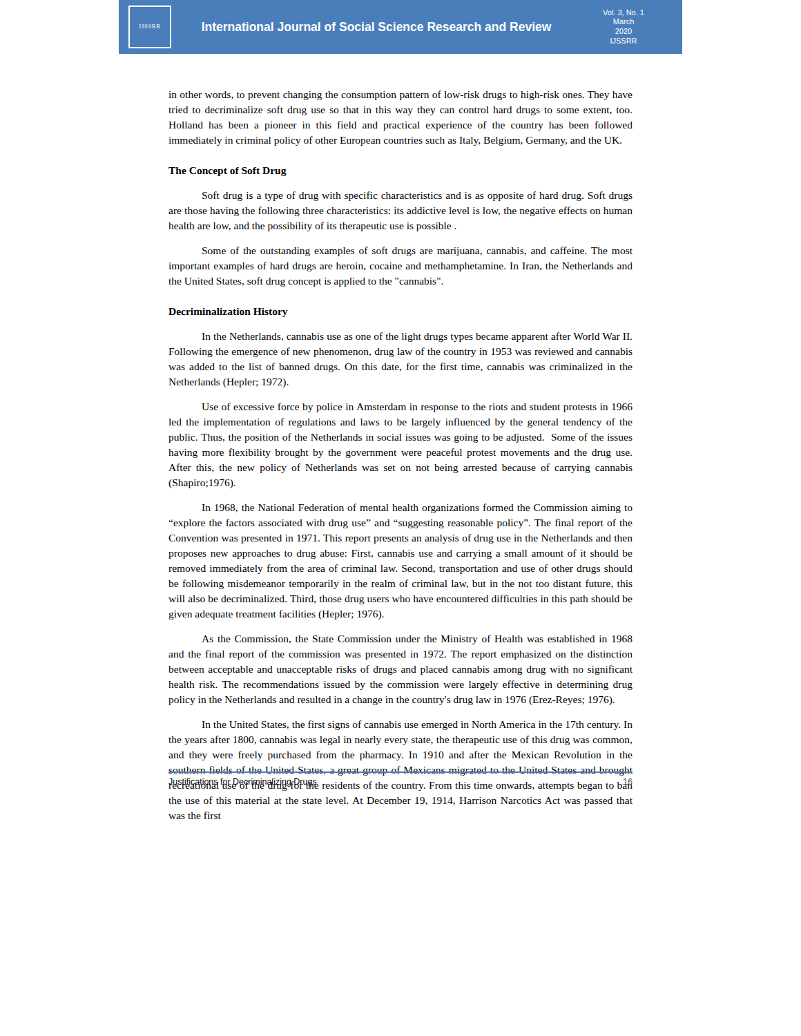IJSSRR
International Journal of Social Science Research and Review
Vol. 3, No. 1 March 2020 IJSSRR
in other words, to prevent changing the consumption pattern of low-risk drugs to high-risk ones. They have tried to decriminalize soft drug use so that in this way they can control hard drugs to some extent, too. Holland has been a pioneer in this field and practical experience of the country has been followed immediately in criminal policy of other European countries such as Italy, Belgium, Germany, and the UK.
The Concept of Soft Drug
Soft drug is a type of drug with specific characteristics and is as opposite of hard drug. Soft drugs are those having the following three characteristics: its addictive level is low, the negative effects on human health are low, and the possibility of its therapeutic use is possible .
Some of the outstanding examples of soft drugs are marijuana, cannabis, and caffeine. The most important examples of hard drugs are heroin, cocaine and methamphetamine. In Iran, the Netherlands and the United States, soft drug concept is applied to the "cannabis".
Decriminalization History
In the Netherlands, cannabis use as one of the light drugs types became apparent after World War II. Following the emergence of new phenomenon, drug law of the country in 1953 was reviewed and cannabis was added to the list of banned drugs. On this date, for the first time, cannabis was criminalized in the Netherlands (Hepler; 1972).
Use of excessive force by police in Amsterdam in response to the riots and student protests in 1966 led the implementation of regulations and laws to be largely influenced by the general tendency of the public. Thus, the position of the Netherlands in social issues was going to be adjusted. Some of the issues having more flexibility brought by the government were peaceful protest movements and the drug use. After this, the new policy of Netherlands was set on not being arrested because of carrying cannabis (Shapiro;1976).
In 1968, the National Federation of mental health organizations formed the Commission aiming to “explore the factors associated with drug use” and “suggesting reasonable policy”. The final report of the Convention was presented in 1971. This report presents an analysis of drug use in the Netherlands and then proposes new approaches to drug abuse: First, cannabis use and carrying a small amount of it should be removed immediately from the area of criminal law. Second, transportation and use of other drugs should be following misdemeanor temporarily in the realm of criminal law, but in the not too distant future, this will also be decriminalized. Third, those drug users who have encountered difficulties in this path should be given adequate treatment facilities (Hepler; 1976).
As the Commission, the State Commission under the Ministry of Health was established in 1968 and the final report of the commission was presented in 1972. The report emphasized on the distinction between acceptable and unacceptable risks of drugs and placed cannabis among drug with no significant health risk. The recommendations issued by the commission were largely effective in determining drug policy in the Netherlands and resulted in a change in the country's drug law in 1976 (Erez-Reyes; 1976).
In the United States, the first signs of cannabis use emerged in North America in the 17th century. In the years after 1800, cannabis was legal in nearly every state, the therapeutic use of this drug was common, and they were freely purchased from the pharmacy. In 1910 and after the Mexican Revolution in the southern fields of the United States, a great group of Mexicans migrated to the United States and brought recreational use of the drug for the residents of the country. From this time onwards, attempts began to ban the use of this material at the state level. At December 19, 1914, Harrison Narcotics Act was passed that was the first
Justifications for Decriminalizing Drugs
16